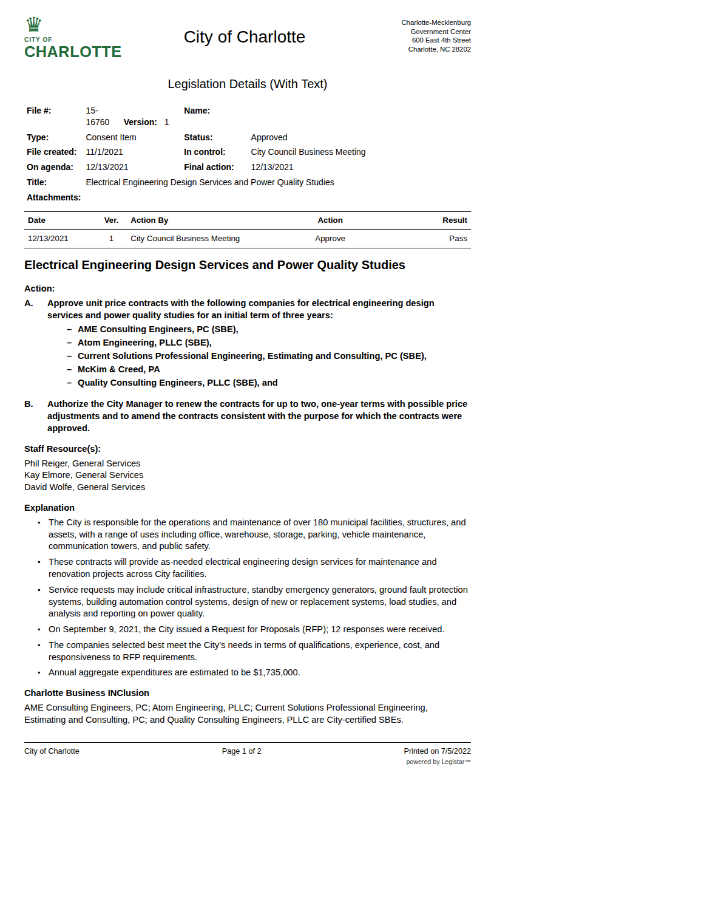♛
CITY OF
CHARLOTTE
City of Charlotte
Charlotte-Mecklenburg
Government Center
600 East 4th Street
Charlotte, NC 28202
Legislation Details (With Text)
| File #: | 15-16760 Version: 1 | Name: | |
| Type: | Consent Item | Status: | Approved |
| File created: | 11/1/2021 | In control: | City Council Business Meeting |
| On agenda: | 12/13/2021 | Final action: | 12/13/2021 |
| Title: | Electrical Engineering Design Services and Power Quality Studies |
| Attachments: | |
| Date | Ver. | Action By | Action | Result |
| --- | --- | --- | --- | --- |
| 12/13/2021 | 1 | City Council Business Meeting | Approve | Pass |
Electrical Engineering Design Services and Power Quality Studies
Action:
A.
Approve unit price contracts with the following companies for electrical engineering design services and power quality studies for an initial term of three years:
AME Consulting Engineers, PC (SBE),
Atom Engineering, PLLC (SBE),
Current Solutions Professional Engineering, Estimating and Consulting, PC (SBE),
McKim & Creed, PA
Quality Consulting Engineers, PLLC (SBE), and
B.
Authorize the City Manager to renew the contracts for up to two, one-year terms with possible price adjustments and to amend the contracts consistent with the purpose for which the contracts were approved.
Staff Resource(s):
Phil Reiger, General Services
Kay Elmore, General Services
David Wolfe, General Services
Explanation
The City is responsible for the operations and maintenance of over 180 municipal facilities, structures, and assets, with a range of uses including office, warehouse, storage, parking, vehicle maintenance, communication towers, and public safety.
These contracts will provide as-needed electrical engineering design services for maintenance and renovation projects across City facilities.
Service requests may include critical infrastructure, standby emergency generators, ground fault protection systems, building automation control systems, design of new or replacement systems, load studies, and analysis and reporting on power quality.
On September 9, 2021, the City issued a Request for Proposals (RFP); 12 responses were received.
The companies selected best meet the City’s needs in terms of qualifications, experience, cost, and responsiveness to RFP requirements.
Annual aggregate expenditures are estimated to be $1,735,000.
Charlotte Business INClusion
AME Consulting Engineers, PC; Atom Engineering, PLLC; Current Solutions Professional Engineering, Estimating and Consulting, PC; and Quality Consulting Engineers, PLLC are City-certified SBEs.
City of Charlotte
Page 1 of 2
Printed on 7/5/2022
powered by Legistar™